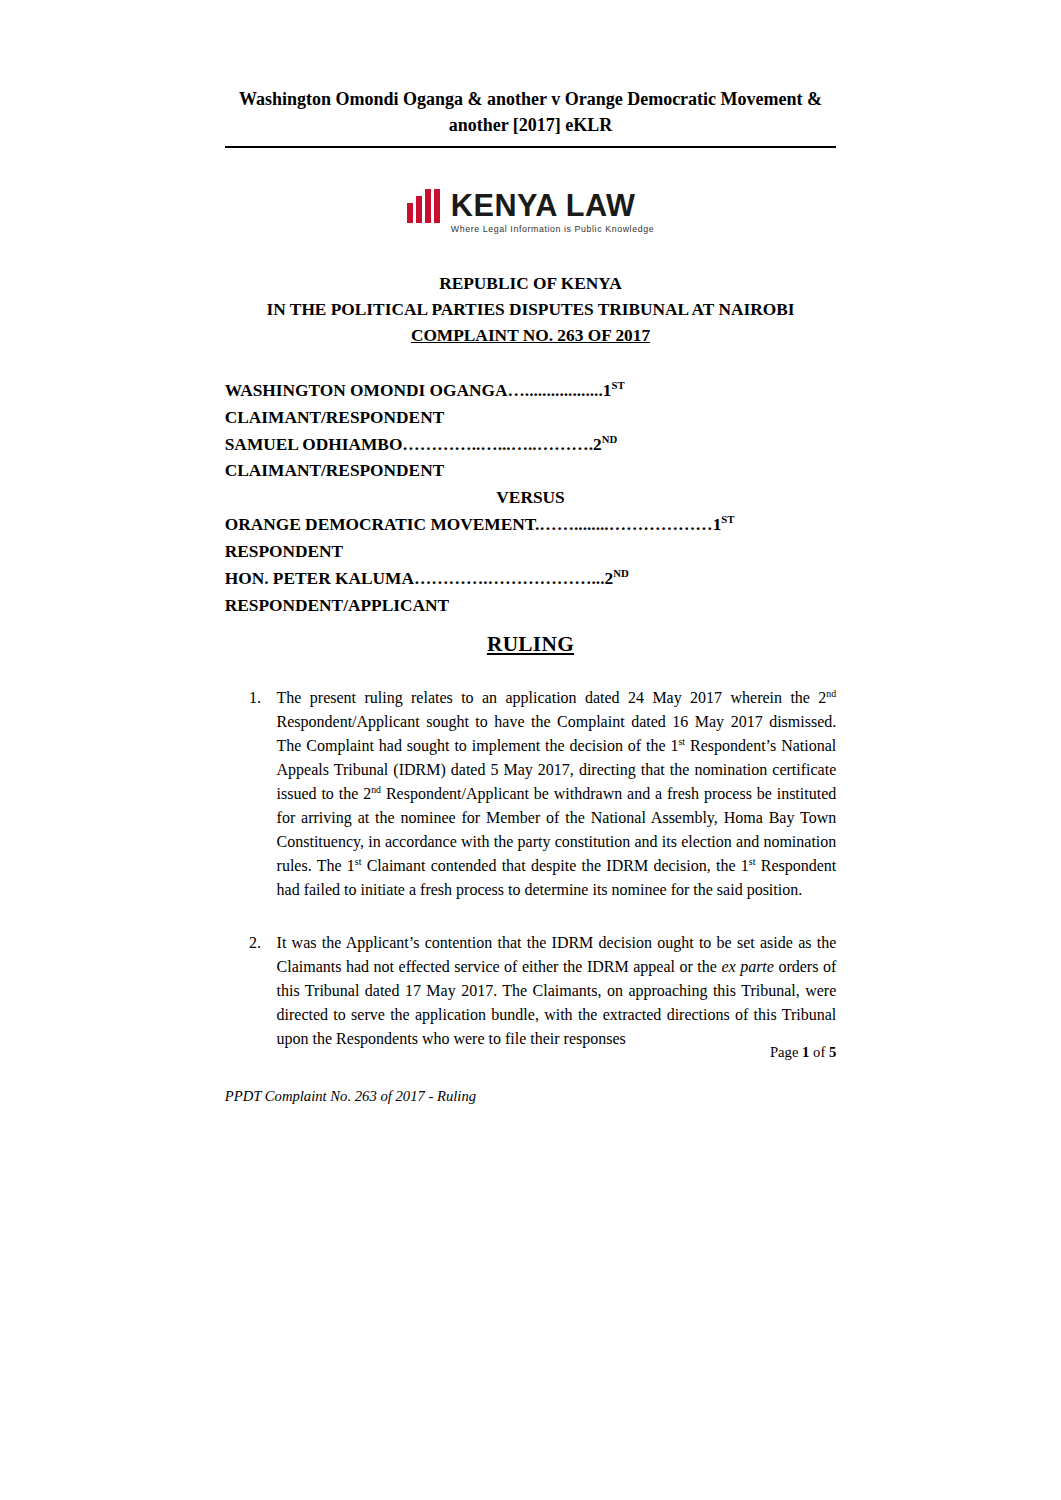Washington Omondi Oganga & another v Orange Democratic Movement &
another [2017] eKLR
KENYA LAW
Where Legal Information is Public Knowledge
REPUBLIC OF KENYA
IN THE POLITICAL PARTIES DISPUTES TRIBUNAL AT NAIROBI
COMPLAINT NO. 263 OF 2017
WASHINGTON OMONDI OGANGA…..................1ST CLAIMANT/RESPONDENT
SAMUEL ODHIAMBO…………..…...…..……….2ND CLAIMANT/RESPONDENT
VERSUS
ORANGE DEMOCRATIC MOVEMENT.……........………………1ST RESPONDENT
HON. PETER KALUMA………….………………...2ND RESPONDENT/APPLICANT
RULING
The present ruling relates to an application dated 24 May 2017 wherein the 2nd Respondent/Applicant sought to have the Complaint dated 16 May 2017 dismissed. The Complaint had sought to implement the decision of the 1st Respondent’s National Appeals Tribunal (IDRM) dated 5 May 2017, directing that the nomination certificate issued to the 2nd Respondent/Applicant be withdrawn and a fresh process be instituted for arriving at the nominee for Member of the National Assembly, Homa Bay Town Constituency, in accordance with the party constitution and its election and nomination rules. The 1st Claimant contended that despite the IDRM decision, the 1st Respondent had failed to initiate a fresh process to determine its nominee for the said position.
It was the Applicant’s contention that the IDRM decision ought to be set aside as the Claimants had not effected service of either the IDRM appeal or the ex parte orders of this Tribunal dated 17 May 2017. The Claimants, on approaching this Tribunal, were directed to serve the application bundle, with the extracted directions of this Tribunal upon the Respondents who were to file their responses
Page 1 of 5
PPDT Complaint No. 263 of 2017 - Ruling